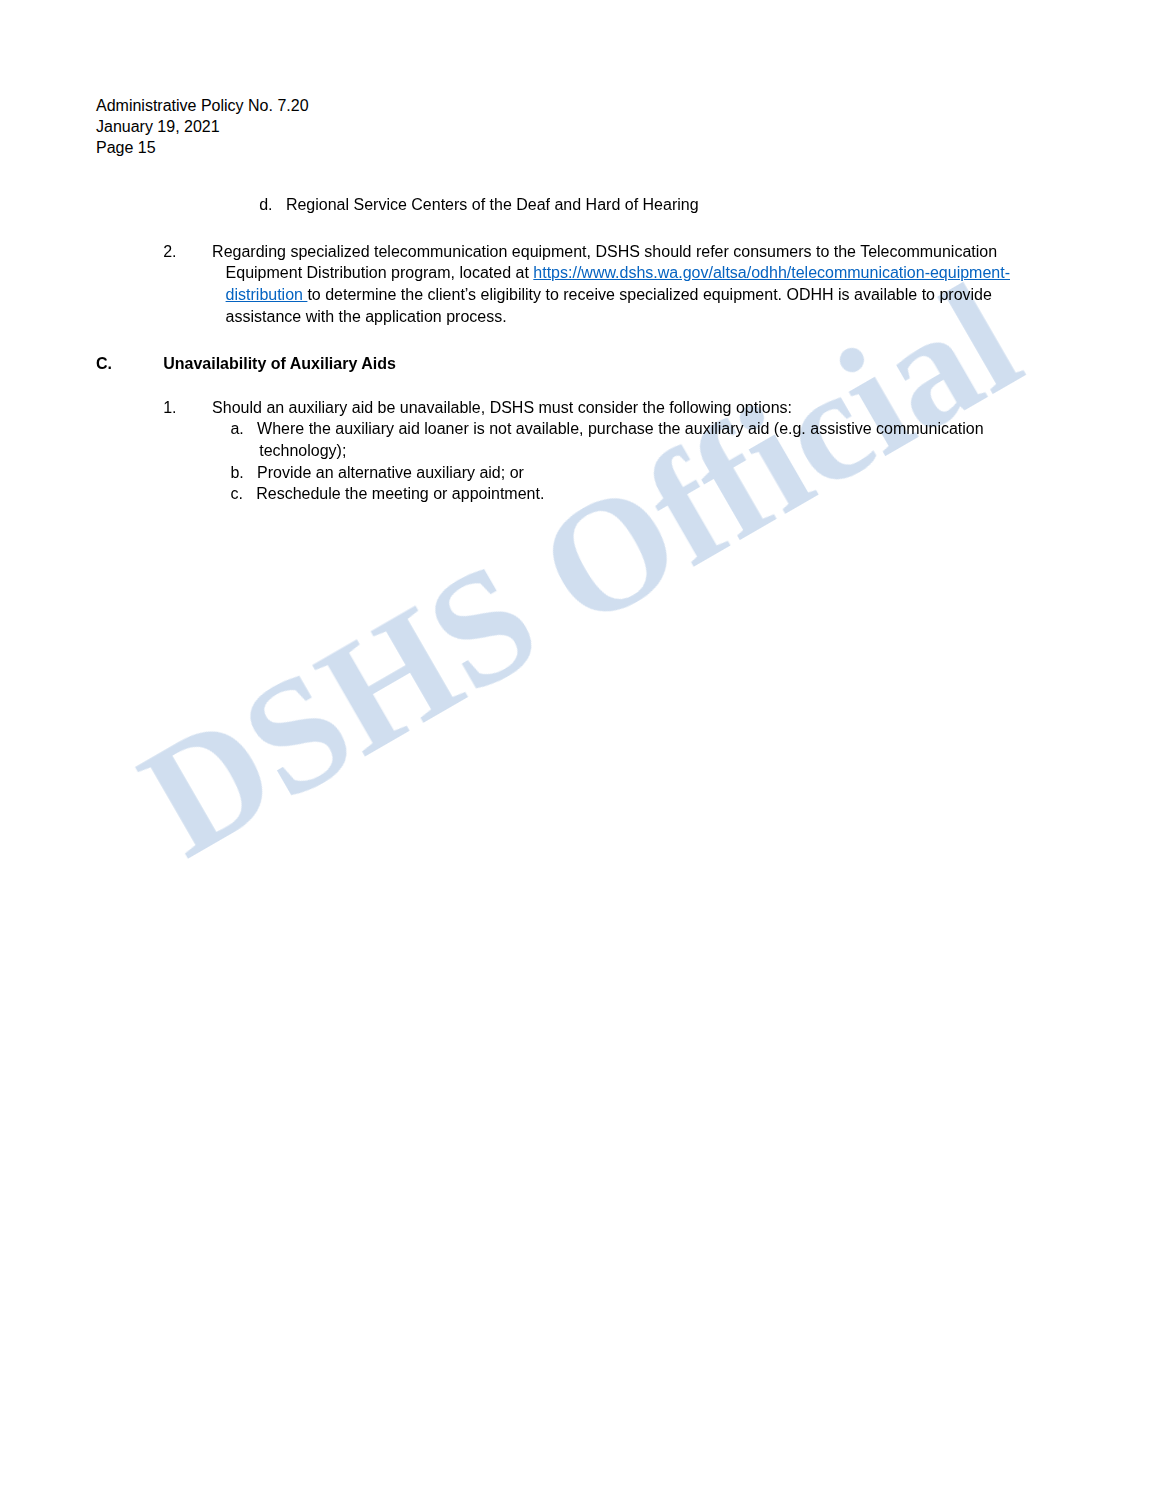DSHS Official
Administrative Policy No. 7.20
January 19, 2021
Page 15
d. Regional Service Centers of the Deaf and Hard of Hearing
2. Regarding specialized telecommunication equipment, DSHS should refer consumers to the Telecommunication Equipment Distribution program, located at https://www.dshs.wa.gov/altsa/odhh/telecommunication-equipment-distribution to determine the client’s eligibility to receive specialized equipment. ODHH is available to provide assistance with the application process.
C. Unavailability of Auxiliary Aids
1. Should an auxiliary aid be unavailable, DSHS must consider the following options:
a. Where the auxiliary aid loaner is not available, purchase the auxiliary aid (e.g. assistive communication technology);
b. Provide an alternative auxiliary aid; or
c. Reschedule the meeting or appointment.